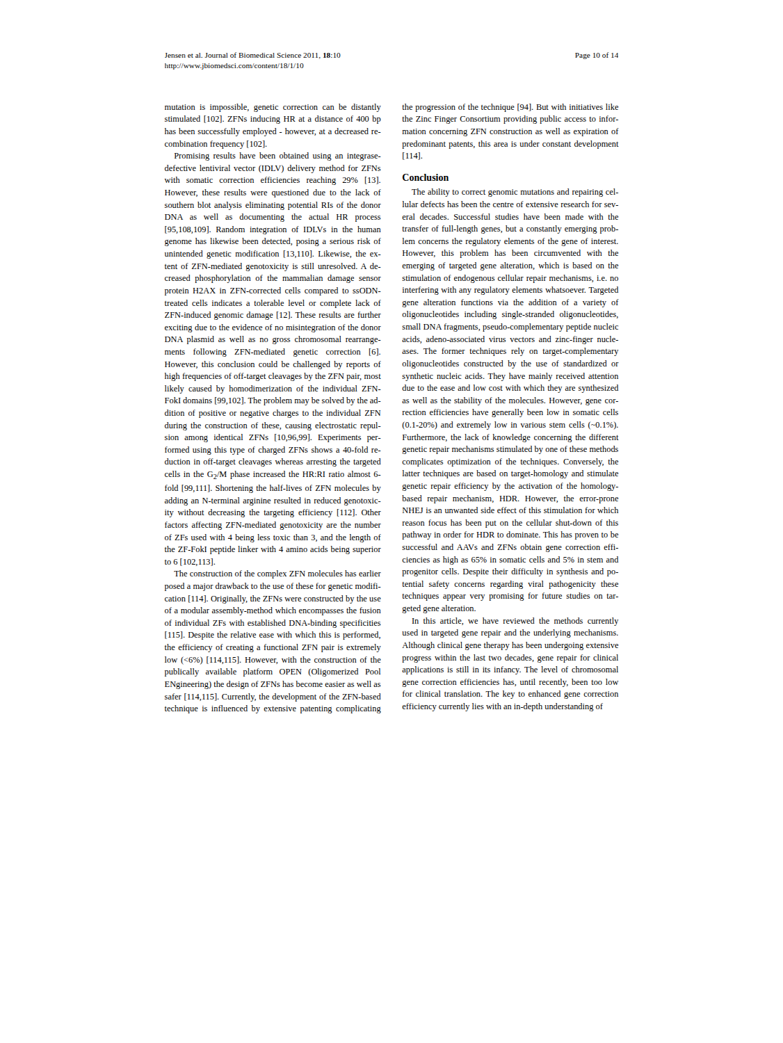Jensen et al. Journal of Biomedical Science 2011, 18:10
http://www.jbiomedsci.com/content/18/1/10
Page 10 of 14
mutation is impossible, genetic correction can be distantly stimulated [102]. ZFNs inducing HR at a distance of 400 bp has been successfully employed - however, at a decreased recombination frequency [102].
Promising results have been obtained using an integrase-defective lentiviral vector (IDLV) delivery method for ZFNs with somatic correction efficiencies reaching 29% [13]. However, these results were questioned due to the lack of southern blot analysis eliminating potential RIs of the donor DNA as well as documenting the actual HR process [95,108,109]. Random integration of IDLVs in the human genome has likewise been detected, posing a serious risk of unintended genetic modification [13,110]. Likewise, the extent of ZFN-mediated genotoxicity is still unresolved. A decreased phosphorylation of the mammalian damage sensor protein H2AX in ZFN-corrected cells compared to ssODN-treated cells indicates a tolerable level or complete lack of ZFN-induced genomic damage [12]. These results are further exciting due to the evidence of no misintegration of the donor DNA plasmid as well as no gross chromosomal rearrangements following ZFN-mediated genetic correction [6]. However, this conclusion could be challenged by reports of high frequencies of off-target cleavages by the ZFN pair, most likely caused by homodimerization of the individual ZFN-FokI domains [99,102]. The problem may be solved by the addition of positive or negative charges to the individual ZFN during the construction of these, causing electrostatic repulsion among identical ZFNs [10,96,99]. Experiments performed using this type of charged ZFNs shows a 40-fold reduction in off-target cleavages whereas arresting the targeted cells in the G2/M phase increased the HR:RI ratio almost 6-fold [99,111]. Shortening the half-lives of ZFN molecules by adding an N-terminal arginine resulted in reduced genotoxicity without decreasing the targeting efficiency [112]. Other factors affecting ZFN-mediated genotoxicity are the number of ZFs used with 4 being less toxic than 3, and the length of the ZF-FokI peptide linker with 4 amino acids being superior to 6 [102,113].
The construction of the complex ZFN molecules has earlier posed a major drawback to the use of these for genetic modification [114]. Originally, the ZFNs were constructed by the use of a modular assembly-method which encompasses the fusion of individual ZFs with established DNA-binding specificities [115]. Despite the relative ease with which this is performed, the efficiency of creating a functional ZFN pair is extremely low (<6%) [114,115]. However, with the construction of the publically available platform OPEN (Oligomerized Pool ENgineering) the design of ZFNs has become easier as well as safer [114,115]. Currently, the development of the ZFN-based technique is influenced by extensive patenting complicating the progression of the technique [94]. But with initiatives like the Zinc Finger Consortium providing public access to information concerning ZFN construction as well as expiration of predominant patents, this area is under constant development [114].
Conclusion
The ability to correct genomic mutations and repairing cellular defects has been the centre of extensive research for several decades. Successful studies have been made with the transfer of full-length genes, but a constantly emerging problem concerns the regulatory elements of the gene of interest. However, this problem has been circumvented with the emerging of targeted gene alteration, which is based on the stimulation of endogenous cellular repair mechanisms, i.e. no interfering with any regulatory elements whatsoever. Targeted gene alteration functions via the addition of a variety of oligonucleotides including single-stranded oligonucleotides, small DNA fragments, pseudo-complementary peptide nucleic acids, adeno-associated virus vectors and zinc-finger nucleases. The former techniques rely on target-complementary oligonucleotides constructed by the use of standardized or synthetic nucleic acids. They have mainly received attention due to the ease and low cost with which they are synthesized as well as the stability of the molecules. However, gene correction efficiencies have generally been low in somatic cells (0.1-20%) and extremely low in various stem cells (~0.1%). Furthermore, the lack of knowledge concerning the different genetic repair mechanisms stimulated by one of these methods complicates optimization of the techniques. Conversely, the latter techniques are based on target-homology and stimulate genetic repair efficiency by the activation of the homology-based repair mechanism, HDR. However, the error-prone NHEJ is an unwanted side effect of this stimulation for which reason focus has been put on the cellular shut-down of this pathway in order for HDR to dominate. This has proven to be successful and AAVs and ZFNs obtain gene correction efficiencies as high as 65% in somatic cells and 5% in stem and progenitor cells. Despite their difficulty in synthesis and potential safety concerns regarding viral pathogenicity these techniques appear very promising for future studies on targeted gene alteration.
In this article, we have reviewed the methods currently used in targeted gene repair and the underlying mechanisms. Although clinical gene therapy has been undergoing extensive progress within the last two decades, gene repair for clinical applications is still in its infancy. The level of chromosomal gene correction efficiencies has, until recently, been too low for clinical translation. The key to enhanced gene correction efficiency currently lies with an in-depth understanding of